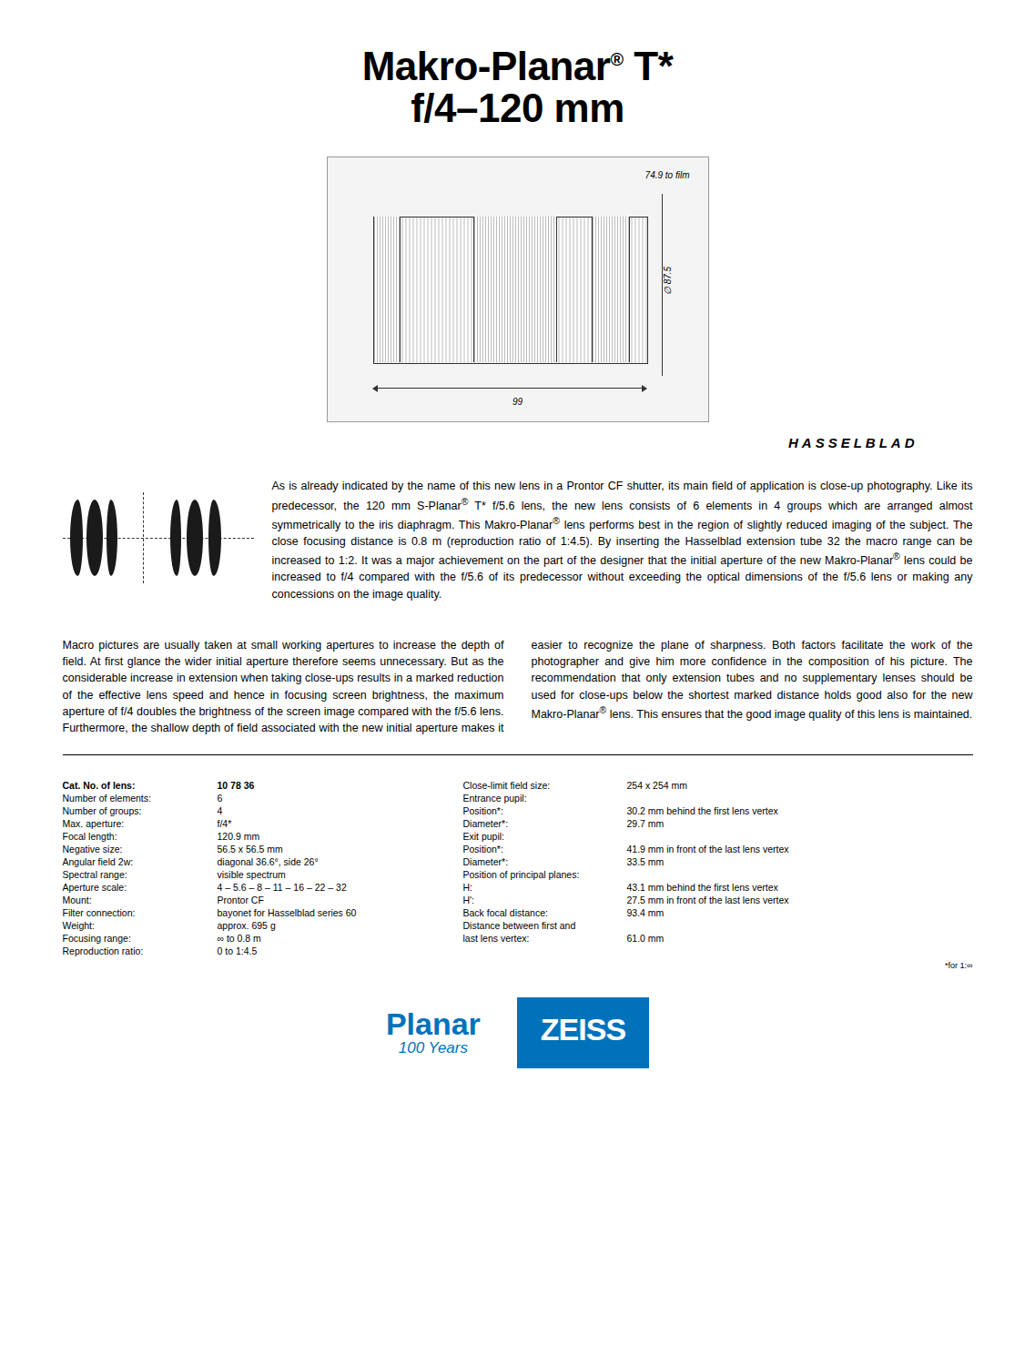Makro-Planar® T*
f/4–120 mm
74.9 to film ∅ 87.5
99
HASSELBLAD
As is already indicated by the name of this new lens in a Prontor CF shutter, its main field of application is close-up photography. Like its predecessor, the 120 mm S-Planar® T* f/5.6 lens, the new lens consists of 6 elements in 4 groups which are arranged almost symmetrically to the iris diaphragm. This Makro-Planar® lens performs best in the region of slightly reduced imaging of the subject. The close focusing distance is 0.8 m (reproduction ratio of 1:4.5). By inserting the Hasselblad extension tube 32 the macro range can be increased to 1:2. It was a major achievement on the part of the designer that the initial aperture of the new Makro-Planar® lens could be increased to f/4 compared with the f/5.6 of its predecessor without exceeding the optical dimensions of the f/5.6 lens or making any concessions on the image quality.
Macro pictures are usually taken at small working apertures to increase the depth of field. At first glance the wider initial aperture therefore seems unnecessary. But as the considerable increase in extension when taking close-ups results in a marked reduction of the effective lens speed and hence in focusing screen brightness, the maximum aperture of f/4 doubles the brightness of the screen image compared with the f/5.6 lens. Furthermore, the shallow depth of field associated with the new initial aperture makes it easier to recognize the plane of sharpness. Both factors facilitate the work of the photographer and give him more confidence in the composition of his picture. The recommendation that only extension tubes and no supplementary lenses should be used for close-ups below the shortest marked distance holds good also for the new Makro-Planar® lens. This ensures that the good image quality of this lens is maintained.
| Cat. No. of lens: | 10 78 36 | Close-limit field size: | 254 x 254 mm |
| Number of elements: | 6 | Entrance pupil: | |
| Number of groups: | 4 | Position*: | 30.2 mm behind the first lens vertex |
| Max. aperture: | f/4* | Diameter*: | 29.7 mm |
| Focal length: | 120.9 mm | Exit pupil: | |
| Negative size: | 56.5 x 56.5 mm | Position*: | 41.9 mm in front of the last lens vertex |
| Angular field 2w: | diagonal 36.6°, side 26° | Diameter*: | 33.5 mm |
| Spectral range: | visible spectrum | Position of principal planes: | |
| Aperture scale: | 4 – 5.6 – 8 – 11 – 16 – 22 – 32 | H: | 43.1 mm behind the first lens vertex |
| Mount: | Prontor CF | H': | 27.5 mm in front of the last lens vertex |
| Filter connection: | bayonet for Hasselblad series 60 | Back focal distance: | 93.4 mm |
| Weight: | approx. 695 g | Distance between first and | |
| Focusing range: | ∞ to 0.8 m | last lens vertex: | 61.0 mm |
| Reproduction ratio: | 0 to 1:4.5 | | |
*for 1:∞
Planar
100 Years
ZEISS